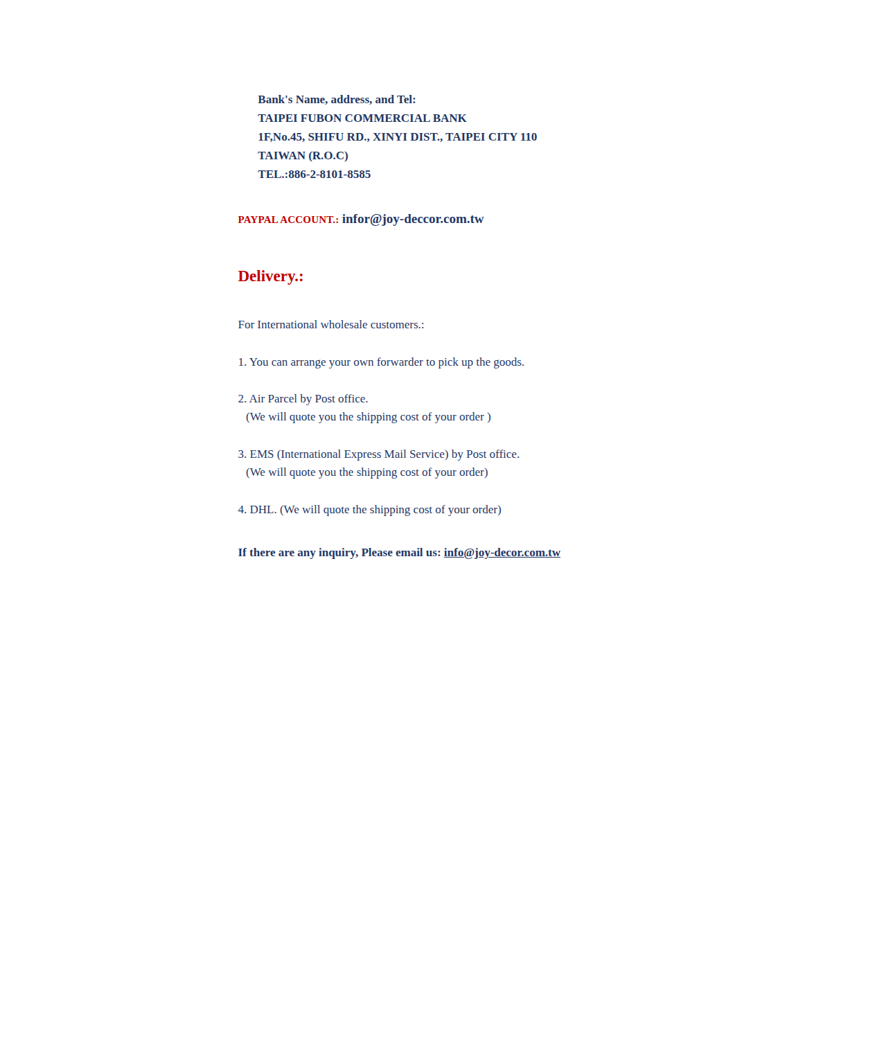Bank's Name, address, and Tel:
TAIPEI FUBON COMMERCIAL BANK
1F,No.45, SHIFU RD., XINYI DIST., TAIPEI CITY 110
TAIWAN (R.O.C)
TEL.:886-2-8101-8585
PAYPAL ACCOUNT.: infor@joy-deccor.com.tw
Delivery.:
For International wholesale customers.:
1. You can arrange your own forwarder to pick up the goods.
2. Air Parcel by Post office.
(We will quote you the shipping cost of your order )
3. EMS (International Express Mail Service) by Post office.
(We will quote you the shipping cost of your order)
4. DHL. (We will quote the shipping cost of your order)
If there are any inquiry, Please email us: info@joy-decor.com.tw